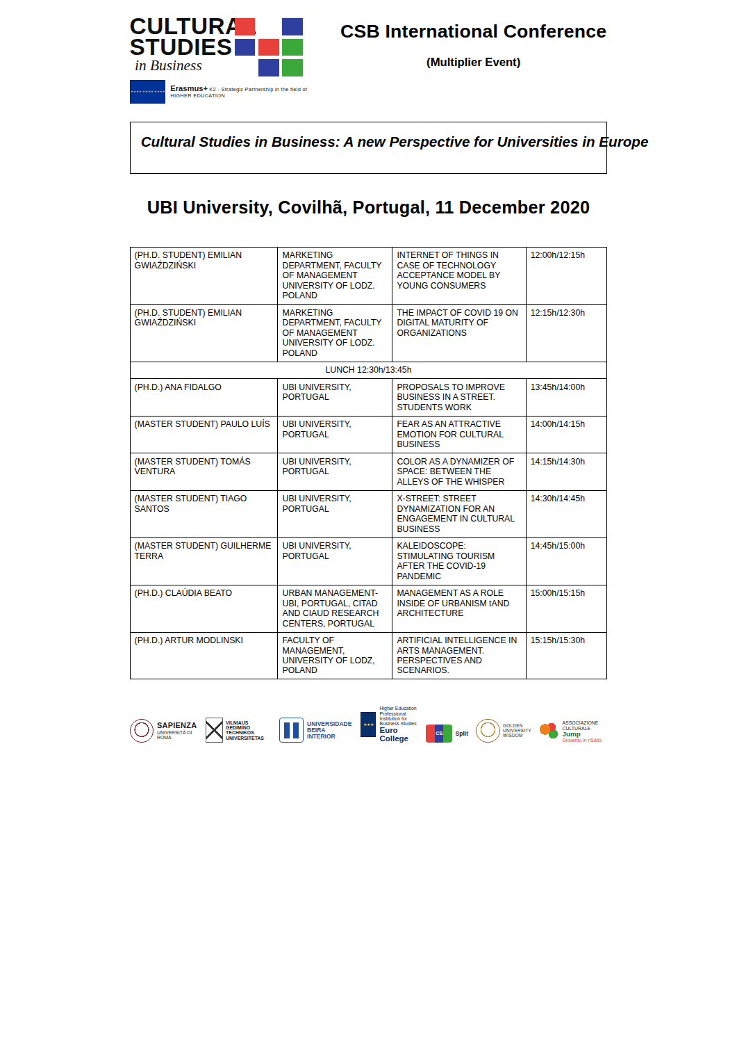Cultural Studies
in Business
Erasmus+ K2 - Strategic Partnership in the field of HIGHER EDUCATION
CSB International Conference
(Multiplier Event)
Cultural Studies in Business: A new Perspective for Universities in Europe
UBI University, Covilhã, Portugal, 11 December 2020
| (PH.D. STUDENT) EMILIAN GWIAŹDZIŃSKI | MARKETING DEPARTMENT, FACULTY OF MANAGEMENT UNIVERSITY OF LODZ. POLAND | INTERNET OF THINGS IN CASE OF TECHNOLOGY ACCEPTANCE MODEL BY YOUNG CONSUMERS | 12:00h/12:15h |
| (PH.D. STUDENT) EMILIAN GWIAŹDZIŃSKI | MARKETING DEPARTMENT, FACULTY OF MANAGEMENT UNIVERSITY OF LODZ. POLAND | THE IMPACT OF COVID 19 ON DIGITAL MATURITY OF ORGANIZATIONS | 12:15h/12:30h |
| LUNCH 12:30h/13:45h |
| (PH.D.) ANA FIDALGO | UBI UNIVERSITY, PORTUGAL | PROPOSALS TO IMPROVE BUSINESS IN A STREET. STUDENTS WORK | 13:45h/14:00h |
| (MASTER STUDENT) PAULO LUÍS | UBI UNIVERSITY, PORTUGAL | FEAR AS AN ATTRACTIVE EMOTION FOR CULTURAL BUSINESS | 14:00h/14:15h |
| (MASTER STUDENT) TOMÁS VENTURA | UBI UNIVERSITY, PORTUGAL | COLOR AS A DYNAMIZER OF SPACE: BETWEEN THE ALLEYS OF THE WHISPER | 14:15h/14:30h |
| (MASTER STUDENT) TIAGO SANTOS | UBI UNIVERSITY, PORTUGAL | X-STREET: STREET DYNAMIZATION FOR AN ENGAGEMENT IN CULTURAL BUSINESS | 14:30h/14:45h |
| (MASTER STUDENT) GUILHERME TERRA | UBI UNIVERSITY, PORTUGAL | KALEIDOSCOPE: STIMULATING TOURISM AFTER THE COVID-19 PANDEMIC | 14:45h/15:00h |
| (PH.D.) CLAÚDIA BEATO | URBAN MANAGEMENT-UBI, PORTUGAL, CITAD AND CIAUD RESEARCH CENTERS, PORTUGAL | MANAGEMENT AS A ROLE INSIDE OF URBANISM tAND ARCHITECTURE | 15:00h/15:15h |
| (PH.D.) ARTUR MODLINSKI | FACULTY OF MANAGEMENT, UNIVERSITY OF LODZ, POLAND | ARTIFICIAL INTELLIGENCE IN ARTS MANAGEMENT. PERSPECTIVES AND SCENARIOS. | 15:15h/15:30h |
SAPIENZA UNIVERSITÀ DI ROMA
VILNIAUS GEDIMINO
TECHNIKOS UNIVERSITETAS
UNIVERSIDADE
BEIRA INTERIOR
★★★
Higher Education Professional
Institution for Business Studies Euro College
Split
Golden University
Wisdom
ASSOCIAZIONE CULTURALE Jump Gioventù in riSalto